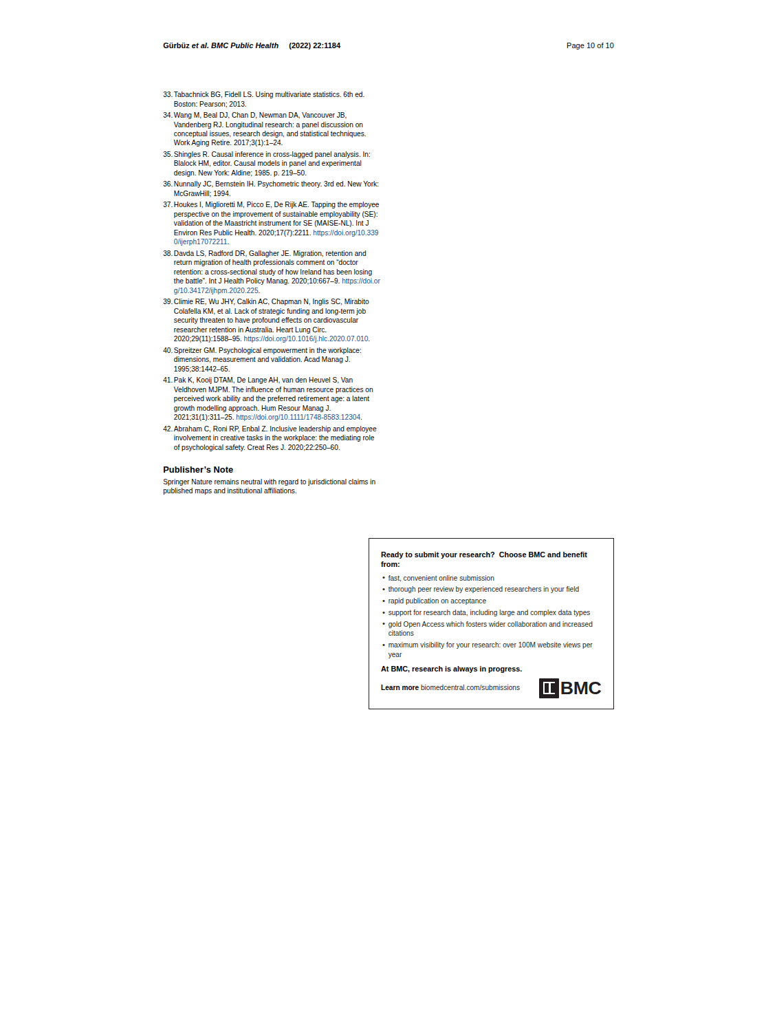Gürbüz et al. BMC Public Health (2022) 22:1184
Page 10 of 10
33. Tabachnick BG, Fidell LS. Using multivariate statistics. 6th ed. Boston: Pearson; 2013.
34. Wang M, Beal DJ, Chan D, Newman DA, Vancouver JB, Vandenberg RJ. Longitudinal research: a panel discussion on conceptual issues, research design, and statistical techniques. Work Aging Retire. 2017;3(1):1–24.
35. Shingles R. Causal inference in cross-lagged panel analysis. In: Blalock HM, editor. Causal models in panel and experimental design. New York: Aldine; 1985. p. 219–50.
36. Nunnally JC, Bernstein IH. Psychometric theory. 3rd ed. New York: McGrawHill; 1994.
37. Houkes I, Miglioretti M, Picco E, De Rijk AE. Tapping the employee perspective on the improvement of sustainable employability (SE): validation of the Maastricht instrument for SE (MAISE-NL). Int J Environ Res Public Health. 2020;17(7):2211. https://doi.org/10.3390/ijerph17072211.
38. Davda LS, Radford DR, Gallagher JE. Migration, retention and return migration of health professionals comment on “doctor retention: a cross-sectional study of how Ireland has been losing the battle”. Int J Health Policy Manag. 2020;10:667–9. https://doi.org/10.34172/ijhpm.2020.225.
39. Climie RE, Wu JHY, Calkin AC, Chapman N, Inglis SC, Mirabito Colafella KM, et al. Lack of strategic funding and long-term job security threaten to have profound effects on cardiovascular researcher retention in Australia. Heart Lung Circ. 2020;29(11):1588–95. https://doi.org/10.1016/j.hlc.2020.07.010.
40. Spreitzer GM. Psychological empowerment in the workplace: dimensions, measurement and validation. Acad Manag J. 1995;38:1442–65.
41. Pak K, Kooij DTAM, De Lange AH, van den Heuvel S, Van Veldhoven MJPM. The influence of human resource practices on perceived work ability and the preferred retirement age: a latent growth modelling approach. Hum Resour Manag J. 2021;31(1):311–25. https://doi.org/10.1111/1748-8583.12304.
42. Abraham C, Roni RP, Enbal Z. Inclusive leadership and employee involvement in creative tasks in the workplace: the mediating role of psychological safety. Creat Res J. 2020;22:250–60.
Publisher’s Note
Springer Nature remains neutral with regard to jurisdictional claims in published maps and institutional affiliations.
Ready to submit your research? Choose BMC and benefit from:
fast, convenient online submission
thorough peer review by experienced researchers in your field
rapid publication on acceptance
support for research data, including large and complex data types
gold Open Access which fosters wider collaboration and increased citations
maximum visibility for your research: over 100M website views per year
At BMC, research is always in progress.
Learn more biomedcentral.com/submissions
BMC